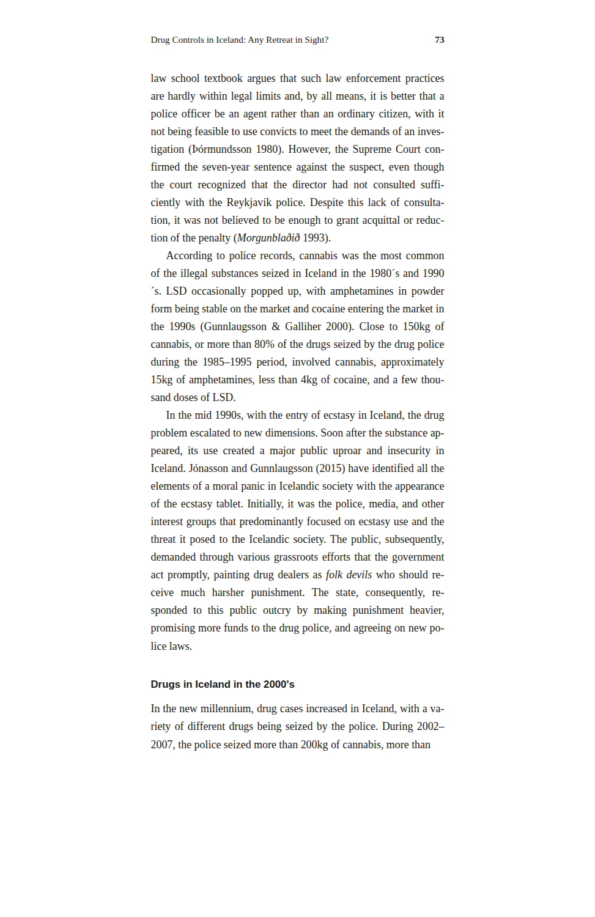Drug Controls in Iceland: Any Retreat in Sight? 73
law school textbook argues that such law enforcement practices are hardly within legal limits and, by all means, it is better that a police officer be an agent rather than an ordinary citizen, with it not being feasible to use convicts to meet the demands of an investigation (Þórmundsson 1980). However, the Supreme Court confirmed the seven-year sentence against the suspect, even though the court recognized that the director had not consulted sufficiently with the Reykjavík police. Despite this lack of consultation, it was not believed to be enough to grant acquittal or reduction of the penalty (Morgunblaðið 1993).
According to police records, cannabis was the most common of the illegal substances seized in Iceland in the 1980´s and 1990´s. LSD occasionally popped up, with amphetamines in powder form being stable on the market and cocaine entering the market in the 1990s (Gunnlaugsson & Galliher 2000). Close to 150kg of cannabis, or more than 80% of the drugs seized by the drug police during the 1985–1995 period, involved cannabis, approximately 15kg of amphetamines, less than 4kg of cocaine, and a few thousand doses of LSD.
In the mid 1990s, with the entry of ecstasy in Iceland, the drug problem escalated to new dimensions. Soon after the substance appeared, its use created a major public uproar and insecurity in Iceland. Jónasson and Gunnlaugsson (2015) have identified all the elements of a moral panic in Icelandic society with the appearance of the ecstasy tablet. Initially, it was the police, media, and other interest groups that predominantly focused on ecstasy use and the threat it posed to the Icelandic society. The public, subsequently, demanded through various grassroots efforts that the government act promptly, painting drug dealers as folk devils who should receive much harsher punishment. The state, consequently, responded to this public outcry by making punishment heavier, promising more funds to the drug police, and agreeing on new police laws.
Drugs in Iceland in the 2000's
In the new millennium, drug cases increased in Iceland, with a variety of different drugs being seized by the police. During 2002–2007, the police seized more than 200kg of cannabis, more than